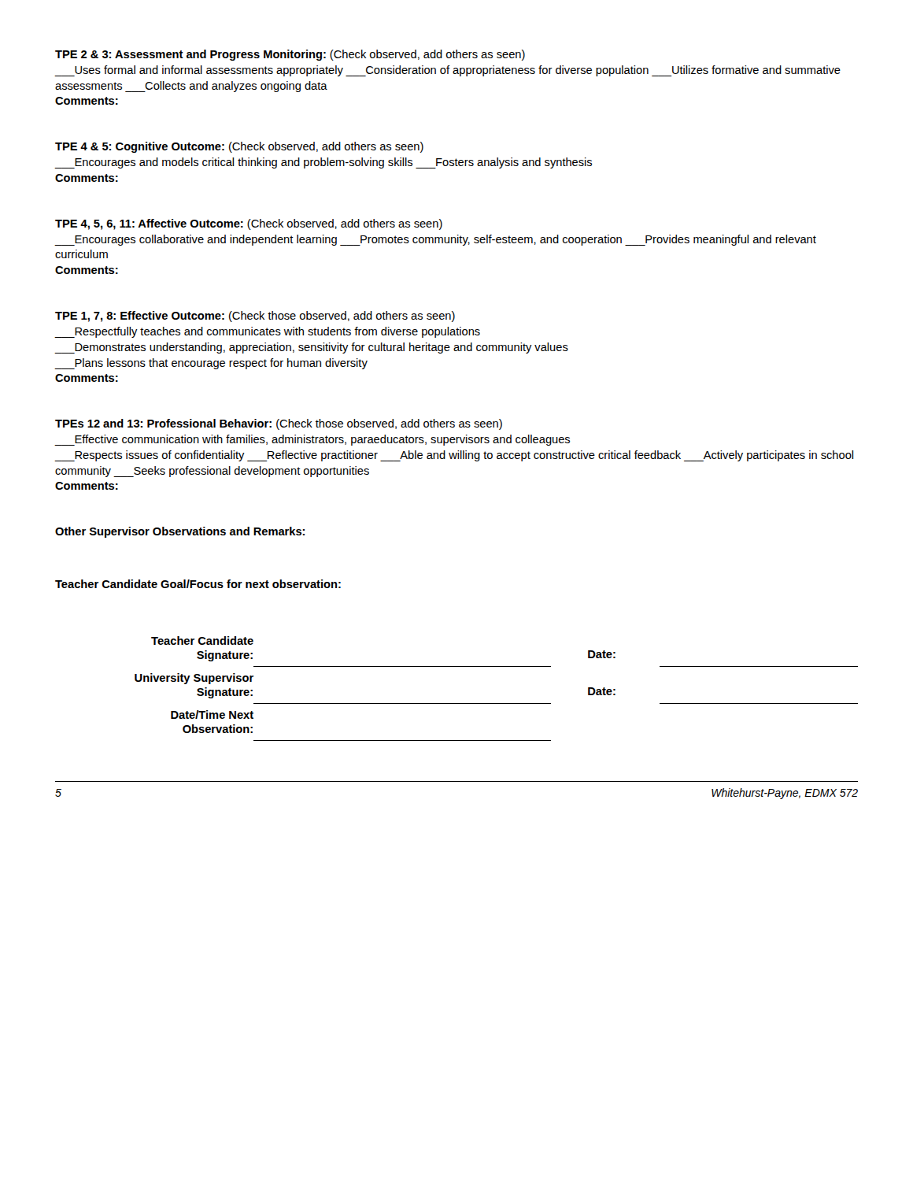TPE 2 & 3: Assessment and Progress Monitoring: (Check observed, add others as seen)
___Uses formal and informal assessments appropriately ___Consideration of appropriateness for diverse population ___Utilizes formative and summative assessments ___Collects and analyzes ongoing data
Comments:
TPE 4 & 5: Cognitive Outcome: (Check observed, add others as seen)
___Encourages and models critical thinking and problem-solving skills ___Fosters analysis and synthesis
Comments:
TPE 4, 5, 6, 11: Affective Outcome: (Check observed, add others as seen)
___Encourages collaborative and independent learning ___Promotes community, self-esteem, and cooperation ___Provides meaningful and relevant curriculum
Comments:
TPE 1, 7, 8: Effective Outcome: (Check those observed, add others as seen)
___Respectfully teaches and communicates with students from diverse populations
___Demonstrates understanding, appreciation, sensitivity for cultural heritage and community values
___Plans lessons that encourage respect for human diversity
Comments:
TPEs 12 and 13: Professional Behavior: (Check those observed, add others as seen)
___Effective communication with families, administrators, paraeducators, supervisors and colleagues
___Respects issues of confidentiality ___Reflective practitioner ___Able and willing to accept constructive critical feedback ___Actively participates in school community ___Seeks professional development opportunities
Comments:
Other Supervisor Observations and Remarks:
Teacher Candidate Goal/Focus for next observation:
| Teacher Candidate Signature: | | | Date: | |
| University Supervisor Signature: | | | Date: | |
| Date/Time Next Observation: | | | | |
5 Whitehurst-Payne, EDMX 572